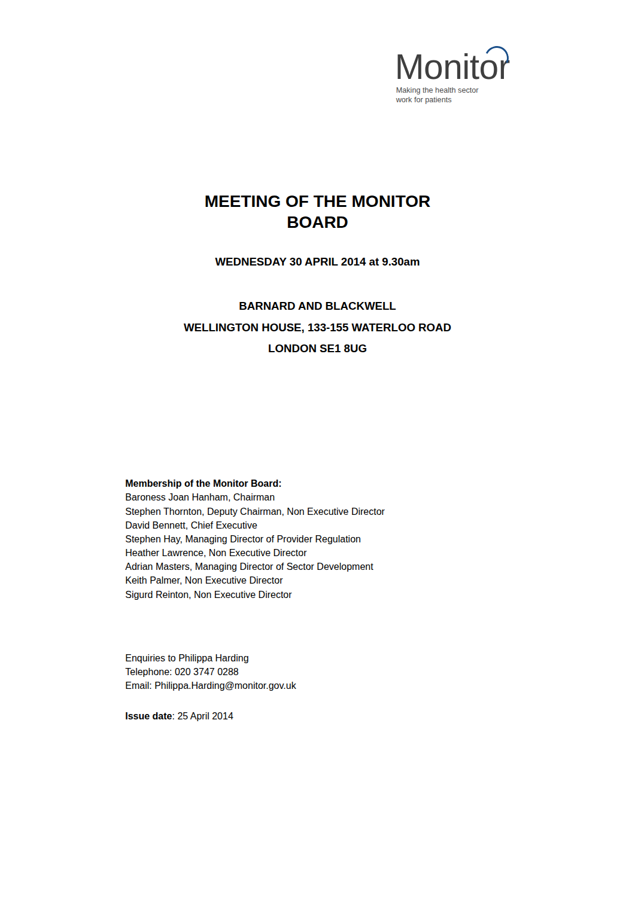Monitor
Making the health sector
work for patients
MEETING OF THE MONITOR
BOARD
WEDNESDAY 30 APRIL 2014 at 9.30am
BARNARD AND BLACKWELL
WELLINGTON HOUSE, 133-155 WATERLOO ROAD
LONDON SE1 8UG
Membership of the Monitor Board:
Baroness Joan Hanham, Chairman
Stephen Thornton, Deputy Chairman, Non Executive Director
David Bennett, Chief Executive
Stephen Hay, Managing Director of Provider Regulation
Heather Lawrence, Non Executive Director
Adrian Masters, Managing Director of Sector Development
Keith Palmer, Non Executive Director
Sigurd Reinton, Non Executive Director
Enquiries to Philippa Harding
Telephone: 020 3747 0288
Email: Philippa.Harding@monitor.gov.uk
Issue date: 25 April 2014